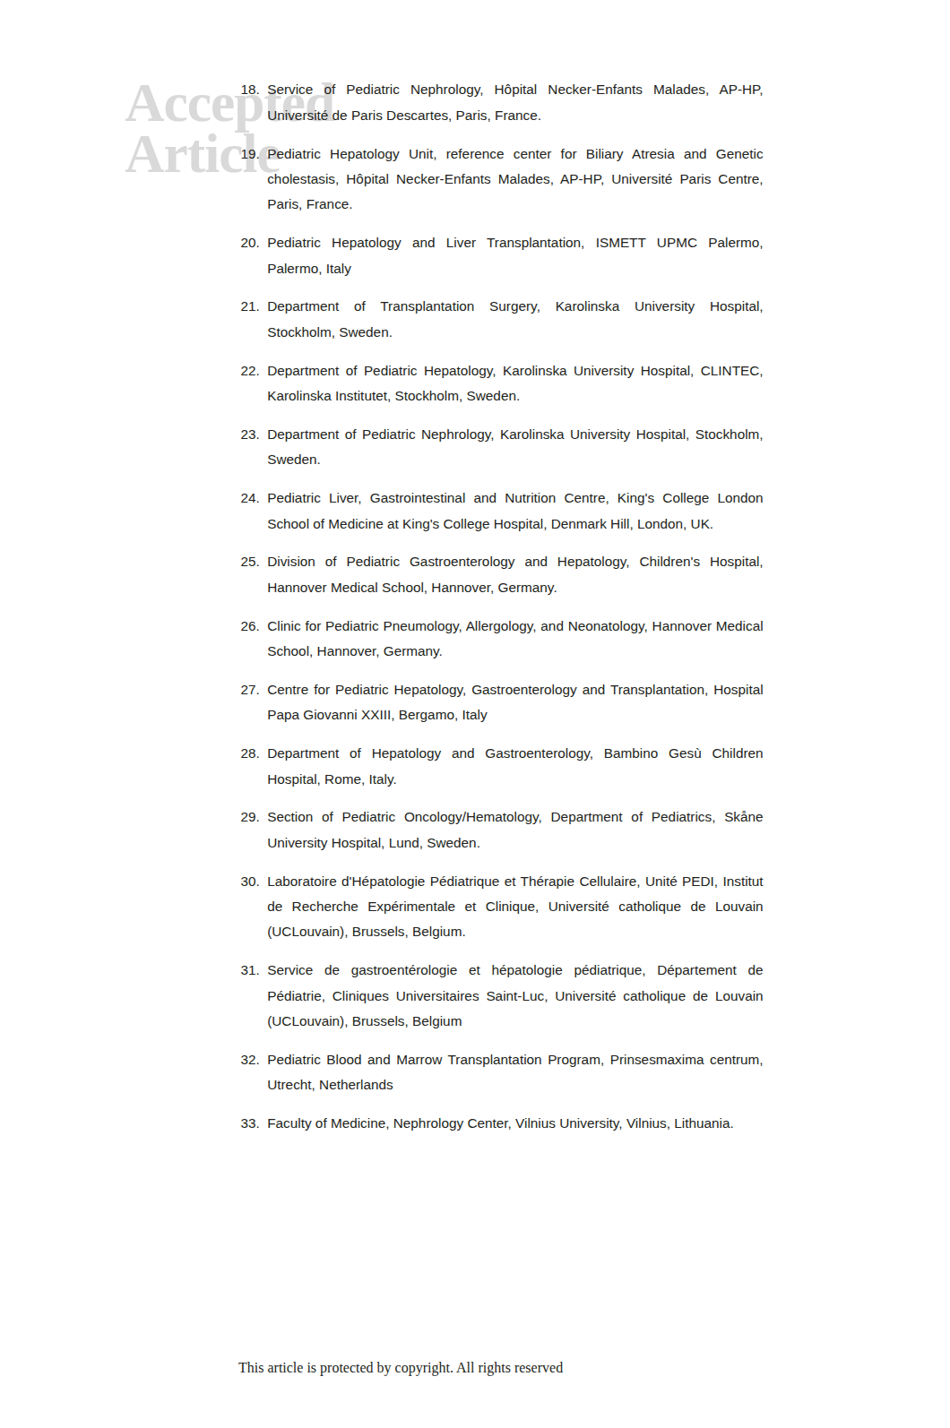Accepted Article
18. Service of Pediatric Nephrology, Hôpital Necker-Enfants Malades, AP-HP, Université de Paris Descartes, Paris, France.
19. Pediatric Hepatology Unit, reference center for Biliary Atresia and Genetic cholestasis, Hôpital Necker-Enfants Malades, AP-HP, Université Paris Centre, Paris, France.
20. Pediatric Hepatology and Liver Transplantation, ISMETT UPMC Palermo, Palermo, Italy
21. Department of Transplantation Surgery, Karolinska University Hospital, Stockholm, Sweden.
22. Department of Pediatric Hepatology, Karolinska University Hospital, CLINTEC, Karolinska Institutet, Stockholm, Sweden.
23. Department of Pediatric Nephrology, Karolinska University Hospital, Stockholm, Sweden.
24. Pediatric Liver, Gastrointestinal and Nutrition Centre, King's College London School of Medicine at King's College Hospital, Denmark Hill, London, UK.
25. Division of Pediatric Gastroenterology and Hepatology, Children's Hospital, Hannover Medical School, Hannover, Germany.
26. Clinic for Pediatric Pneumology, Allergology, and Neonatology, Hannover Medical School, Hannover, Germany.
27. Centre for Pediatric Hepatology, Gastroenterology and Transplantation, Hospital Papa Giovanni XXIII, Bergamo, Italy
28. Department of Hepatology and Gastroenterology, Bambino Gesù Children Hospital, Rome, Italy.
29. Section of Pediatric Oncology/Hematology, Department of Pediatrics, Skåne University Hospital, Lund, Sweden.
30. Laboratoire d'Hépatologie Pédiatrique et Thérapie Cellulaire, Unité PEDI, Institut de Recherche Expérimentale et Clinique, Université catholique de Louvain (UCLouvain), Brussels, Belgium.
31. Service de gastroentérologie et hépatologie pédiatrique, Département de Pédiatrie, Cliniques Universitaires Saint-Luc, Université catholique de Louvain (UCLouvain), Brussels, Belgium
32. Pediatric Blood and Marrow Transplantation Program, Prinsesmaxima centrum, Utrecht, Netherlands
33. Faculty of Medicine, Nephrology Center, Vilnius University, Vilnius, Lithuania.
This article is protected by copyright. All rights reserved